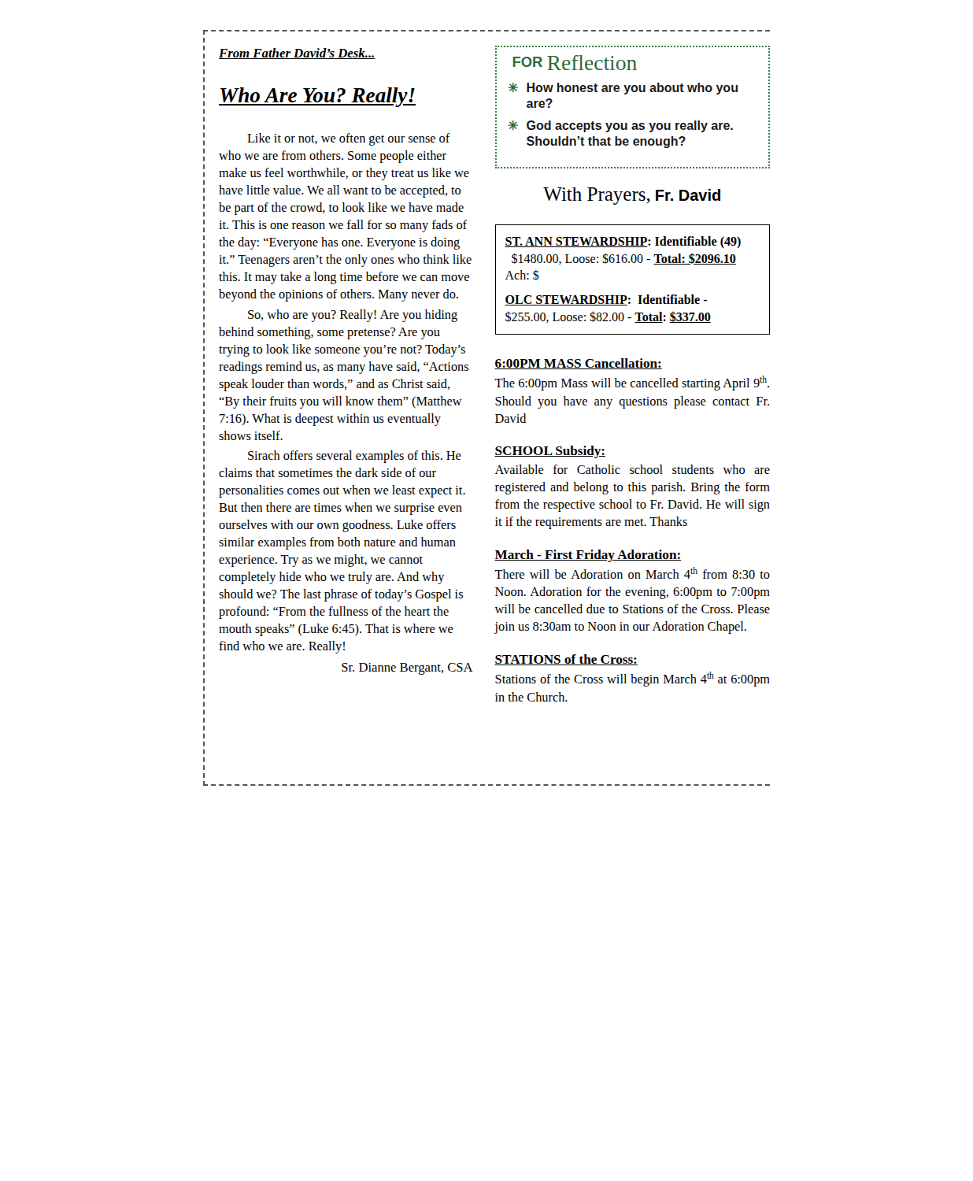From Father David’s Desk...
Who Are You? Really!
Like it or not, we often get our sense of who we are from others. Some people either make us feel worthwhile, or they treat us like we have little value. We all want to be accepted, to be part of the crowd, to look like we have made it. This is one reason we fall for so many fads of the day: “Everyone has one. Everyone is doing it.” Teenagers aren’t the only ones who think like this. It may take a long time before we can move beyond the opinions of others. Many never do.
So, who are you? Really! Are you hiding behind something, some pretense? Are you trying to look like someone you’re not? Today’s readings remind us, as many have said, “Actions speak louder than words,” and as Christ said, “By their fruits you will know them” (Matthew 7:16). What is deepest within us eventually shows itself.
Sirach offers several examples of this. He claims that sometimes the dark side of our personalities comes out when we least expect it. But then there are times when we surprise even ourselves with our own goodness. Luke offers similar examples from both nature and human experience. Try as we might, we cannot completely hide who we truly are. And why should we? The last phrase of today’s Gospel is profound: “From the fullness of the heart the mouth speaks” (Luke 6:45). That is where we find who we are. Really!
Sr. Dianne Bergant, CSA
FOR Reflection
How honest are you about who you are?
God accepts you as you really are. Shouldn’t that be enough?
With Prayers, Fr. David
ST. ANN STEWARDSHIP: Identifiable (49)
$1480.00, Loose: $616.00 - Total: $2096.10
Ach: $
OLC STEWARDSHIP: Identifiable -
$255.00, Loose: $82.00 - Total: $337.00
6:00PM MASS Cancellation:
The 6:00pm Mass will be cancelled starting April 9th. Should you have any questions please contact Fr. David
SCHOOL Subsidy:
Available for Catholic school students who are registered and belong to this parish. Bring the form from the respective school to Fr. David. He will sign it if the requirements are met. Thanks
March - First Friday Adoration:
There will be Adoration on March 4th from 8:30 to Noon. Adoration for the evening, 6:00pm to 7:00pm will be cancelled due to Stations of the Cross. Please join us 8:30am to Noon in our Adoration Chapel.
STATIONS of the Cross:
Stations of the Cross will begin March 4th at 6:00pm in the Church.